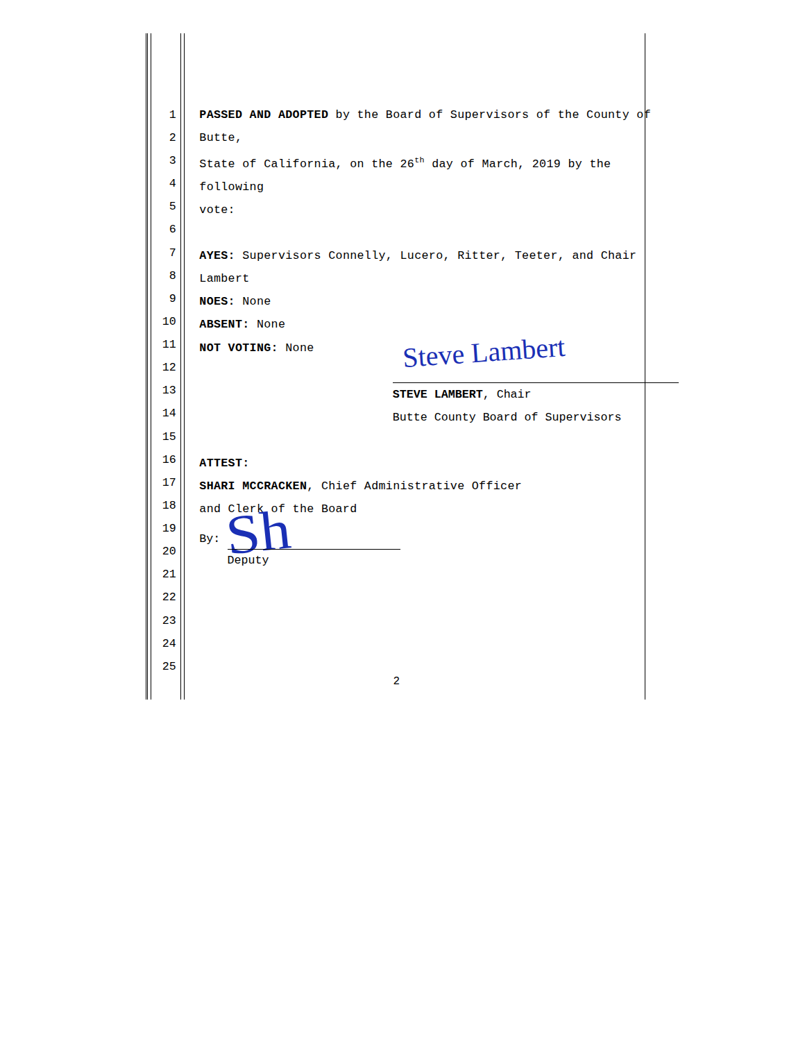1
2
3
4
5
6
7
8
9
10
11
12
13
14
15
16
17
18
19
20
21
22
23
24
25
PASSED AND ADOPTED by the Board of Supervisors of the County of Butte,
State of California, on the 26th day of March, 2019 by the following
vote:
AYES: Supervisors Connelly, Lucero, Ritter, Teeter, and Chair Lambert
NOES: None
ABSENT: None
NOT VOTING: None
Steve Lambert
STEVE LAMBERT, Chair
Butte County Board of Supervisors
ATTEST:
SHARI MCCRACKEN, Chief Administrative Officer
and Clerk of the Board
Sh By: Deputy
2